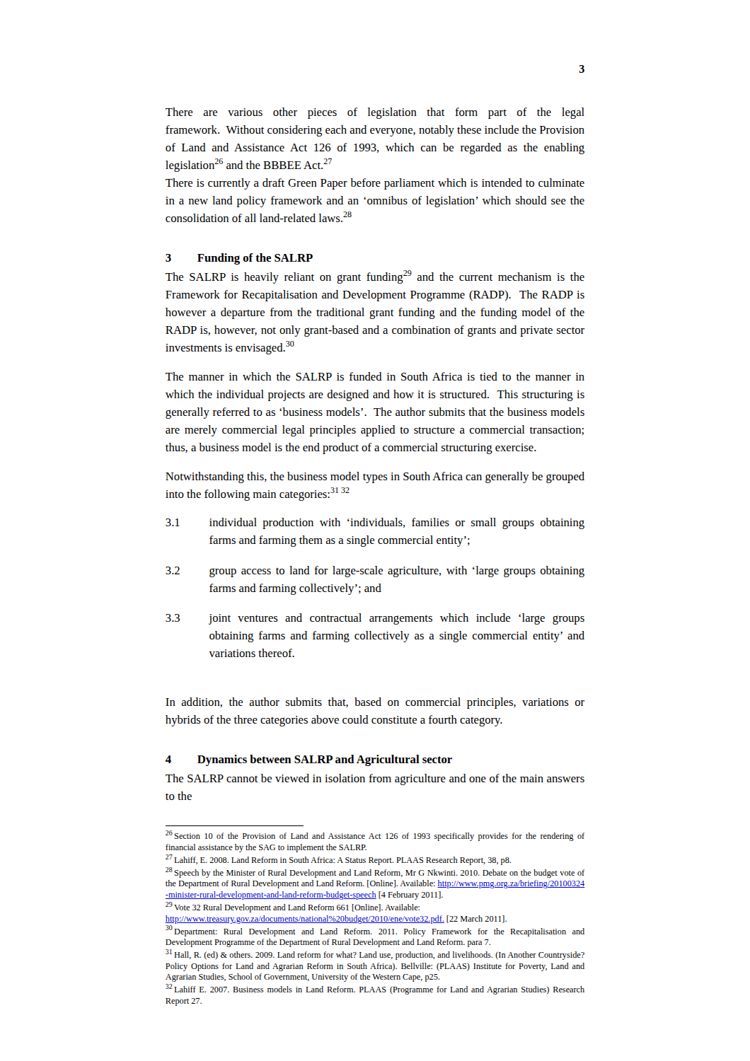3
There are various other pieces of legislation that form part of the legal framework. Without considering each and everyone, notably these include the Provision of Land and Assistance Act 126 of 1993, which can be regarded as the enabling legislation26 and the BBBEE Act.27
There is currently a draft Green Paper before parliament which is intended to culminate in a new land policy framework and an ‘omnibus of legislation’ which should see the consolidation of all land-related laws.28
3 Funding of the SALRP
The SALRP is heavily reliant on grant funding29 and the current mechanism is the Framework for Recapitalisation and Development Programme (RADP). The RADP is however a departure from the traditional grant funding and the funding model of the RADP is, however, not only grant-based and a combination of grants and private sector investments is envisaged.30
The manner in which the SALRP is funded in South Africa is tied to the manner in which the individual projects are designed and how it is structured. This structuring is generally referred to as ‘business models’. The author submits that the business models are merely commercial legal principles applied to structure a commercial transaction; thus, a business model is the end product of a commercial structuring exercise.
Notwithstanding this, the business model types in South Africa can generally be grouped into the following main categories:31 32
3.1 individual production with ‘individuals, families or small groups obtaining farms and farming them as a single commercial entity’;
3.2 group access to land for large-scale agriculture, with ‘large groups obtaining farms and farming collectively’; and
3.3 joint ventures and contractual arrangements which include ‘large groups obtaining farms and farming collectively as a single commercial entity’ and variations thereof.
In addition, the author submits that, based on commercial principles, variations or hybrids of the three categories above could constitute a fourth category.
4 Dynamics between SALRP and Agricultural sector
The SALRP cannot be viewed in isolation from agriculture and one of the main answers to the
26Section 10 of the Provision of Land and Assistance Act 126 of 1993 specifically provides for the rendering of financial assistance by the SAG to implement the SALRP.
27Lahiff, E. 2008. Land Reform in South Africa: A Status Report. PLAAS Research Report, 38, p8.
28Speech by the Minister of Rural Development and Land Reform, Mr G Nkwinti. 2010. Debate on the budget vote of the Department of Rural Development and Land Reform. [Online]. Available: http://www.pmg.org.za/briefing/20100324-minister-rural-development-and-land-reform-budget-speech [4 February 2011].
29Vote 32 Rural Development and Land Reform 661 [Online]. Available:
http://www.treasury.gov.za/documents/national%20budget/2010/ene/vote32.pdf. [22 March 2011].
30Department: Rural Development and Land Reform. 2011. Policy Framework for the Recapitalisation and Development Programme of the Department of Rural Development and Land Reform. para 7.
31Hall, R. (ed) & others. 2009. Land reform for what? Land use, production, and livelihoods. (In Another Countryside? Policy Options for Land and Agrarian Reform in South Africa). Bellville: (PLAAS) Institute for Poverty, Land and Agrarian Studies, School of Government, University of the Western Cape, p25.
32Lahiff E. 2007. Business models in Land Reform. PLAAS (Programme for Land and Agrarian Studies) Research Report 27.